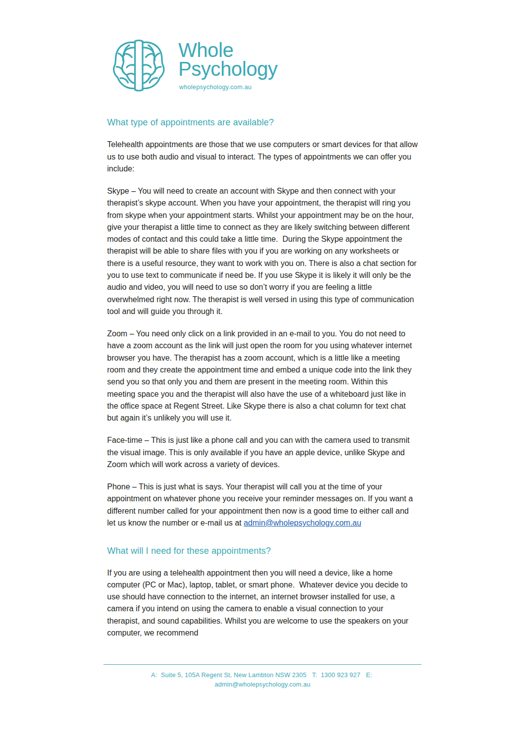WholePsychology
wholepsychology.com.au
What type of appointments are available?
Telehealth appointments are those that we use computers or smart devices for that allow us to use both audio and visual to interact. The types of appointments we can offer you include:
Skype – You will need to create an account with Skype and then connect with your therapist’s skype account. When you have your appointment, the therapist will ring you from skype when your appointment starts. Whilst your appointment may be on the hour, give your therapist a little time to connect as they are likely switching between different modes of contact and this could take a little time. During the Skype appointment the therapist will be able to share files with you if you are working on any worksheets or there is a useful resource, they want to work with you on. There is also a chat section for you to use text to communicate if need be. If you use Skype it is likely it will only be the audio and video, you will need to use so don’t worry if you are feeling a little overwhelmed right now. The therapist is well versed in using this type of communication tool and will guide you through it.
Zoom – You need only click on a link provided in an e-mail to you. You do not need to have a zoom account as the link will just open the room for you using whatever internet browser you have. The therapist has a zoom account, which is a little like a meeting room and they create the appointment time and embed a unique code into the link they send you so that only you and them are present in the meeting room. Within this meeting space you and the therapist will also have the use of a whiteboard just like in the office space at Regent Street. Like Skype there is also a chat column for text chat but again it’s unlikely you will use it.
Face-time – This is just like a phone call and you can with the camera used to transmit the visual image. This is only available if you have an apple device, unlike Skype and Zoom which will work across a variety of devices.
Phone – This is just what is says. Your therapist will call you at the time of your appointment on whatever phone you receive your reminder messages on. If you want a different number called for your appointment then now is a good time to either call and let us know the number or e-mail us at admin@wholepsychology.com.au
What will I need for these appointments?
If you are using a telehealth appointment then you will need a device, like a home computer (PC or Mac), laptop, tablet, or smart phone. Whatever device you decide to use should have connection to the internet, an internet browser installed for use, a camera if you intend on using the camera to enable a visual connection to your therapist, and sound capabilities. Whilst you are welcome to use the speakers on your computer, we recommend
A: Suite 5, 105A Regent St, New Lambton NSW 2305 T: 1300 923 927 E: admin@wholepsychology.com.au